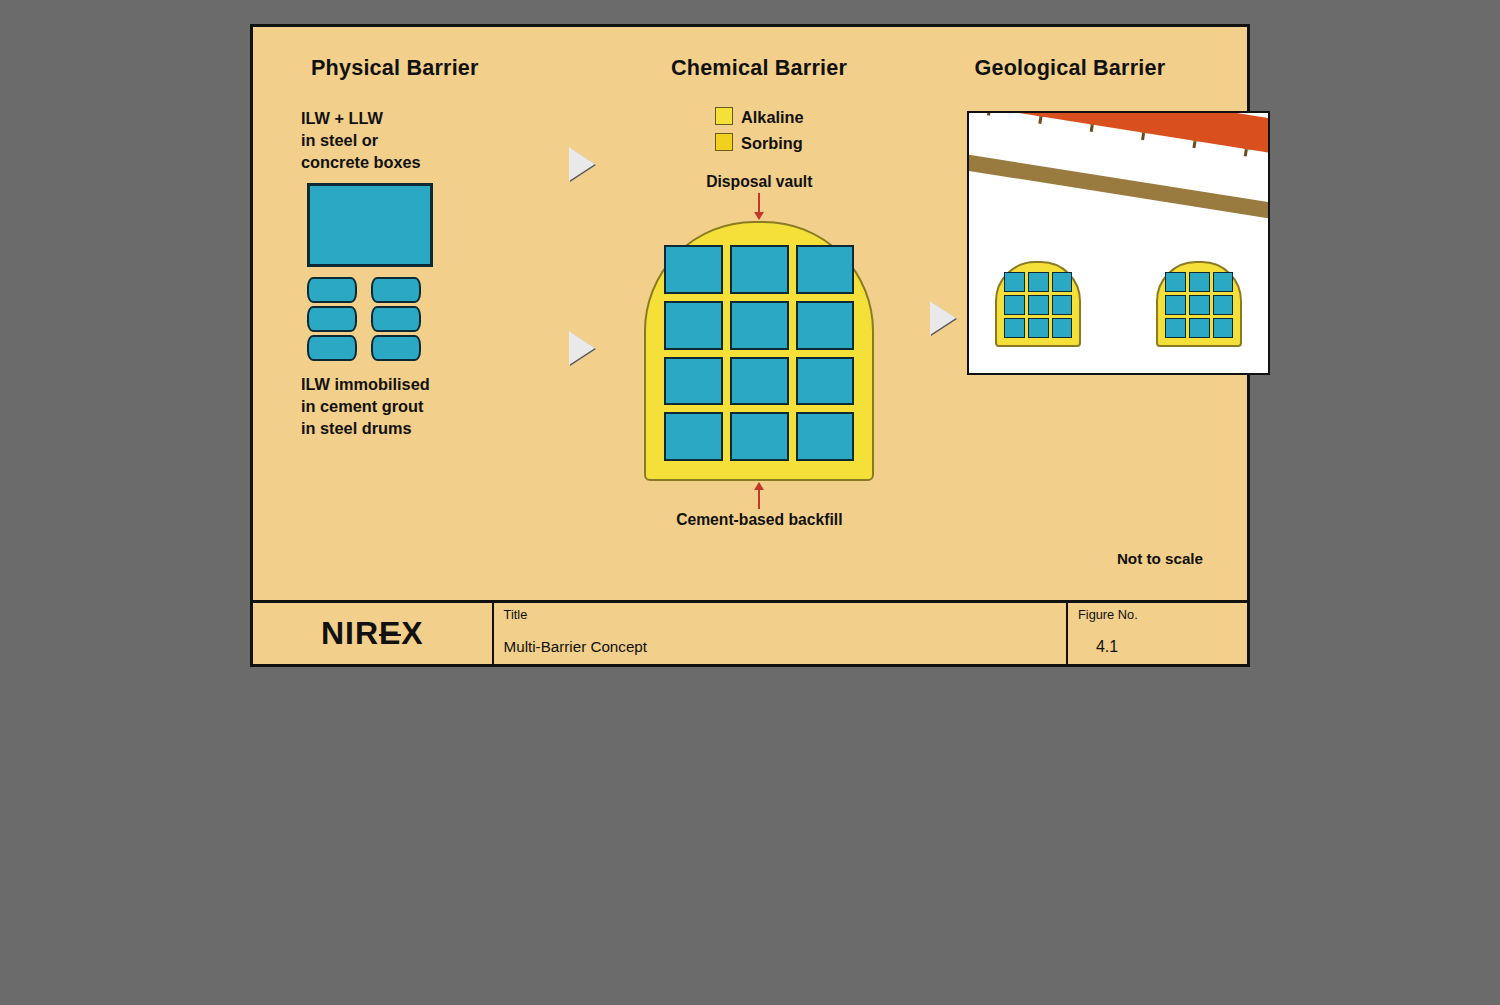Physical Barrier
Chemical Barrier
Geological Barrier
ILW + LLW
in steel or
concrete boxes
ILW immobilised
in cement grout
in steel drums
Alkaline
Sorbing
Disposal vault
Cement-based backfill
Not to scale
NIREX
Title Multi-Barrier Concept
Figure No. 4.1